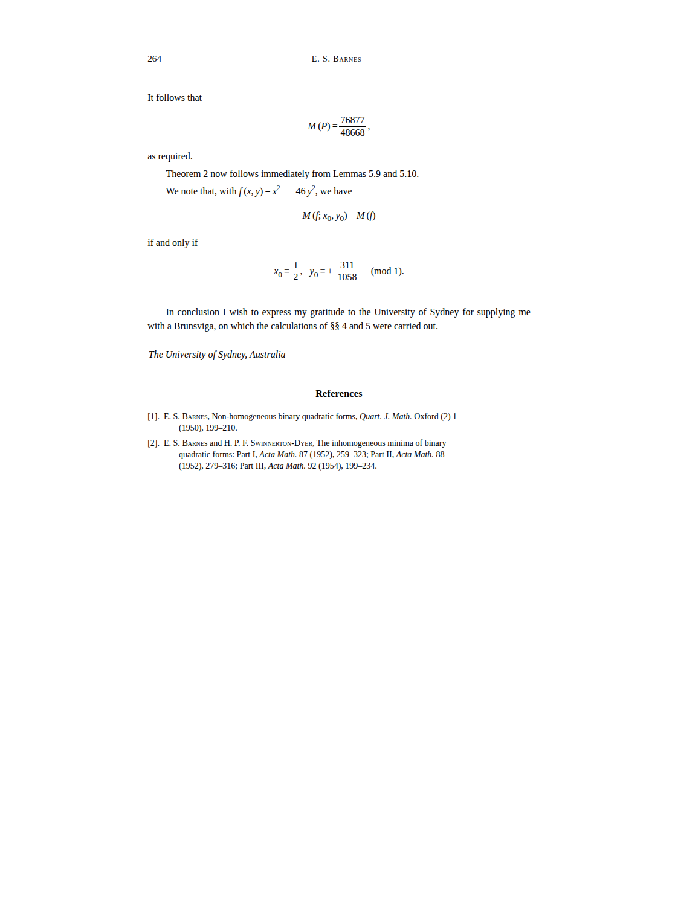264
E. S. Barnes
It follows that
M (P) =7687748668,
as required.
Theorem 2 now follows immediately from Lemmas 5.9 and 5.10.
We note that, with f (x, y) = x2 −− 46 y2, we have
M (f; x0, y0) = M (f)
if and only if
x0 ≡ 12, y0 ≡ ± 3111058 (mod 1).
In conclusion I wish to express my gratitude to the University of Sydney for supplying me with a Brunsviga, on which the calculations of §§ 4 and 5 were carried out.
The University of Sydney, Australia
References
[1]. E. S. Barnes, Non-homogeneous binary quadratic forms, Quart. J. Math. Oxford (2) 1 (1950), 199–210.
[2]. E. S. Barnes and H. P. F. Swinnerton-Dyer, The inhomogeneous minima of binary quadratic forms: Part I, Acta Math. 87 (1952), 259–323; Part II, Acta Math. 88 (1952), 279–316; Part III, Acta Math. 92 (1954), 199–234.